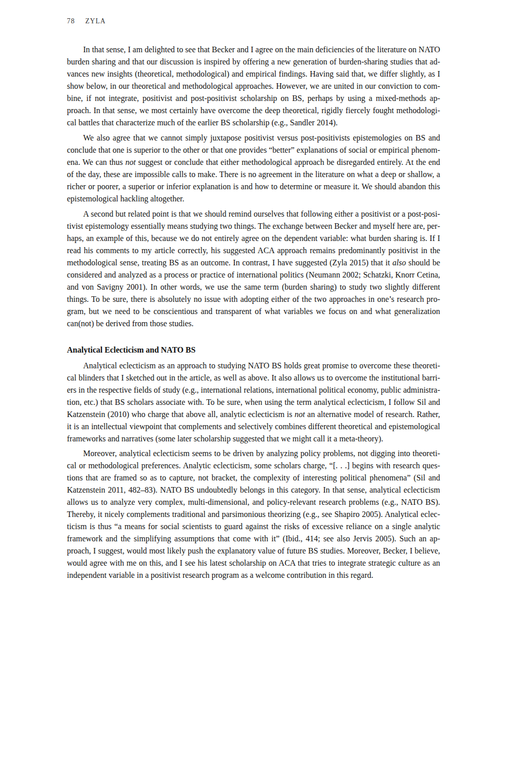78 ZYLA
In that sense, I am delighted to see that Becker and I agree on the main deficiencies of the literature on NATO burden sharing and that our discussion is inspired by offering a new generation of burden-sharing studies that advances new insights (theoretical, methodological) and empirical findings. Having said that, we differ slightly, as I show below, in our theoretical and methodological approaches. However, we are united in our conviction to combine, if not integrate, positivist and post-positivist scholarship on BS, perhaps by using a mixed-methods approach. In that sense, we most certainly have overcome the deep theoretical, rigidly fiercely fought methodological battles that characterize much of the earlier BS scholarship (e.g., Sandler 2014).
We also agree that we cannot simply juxtapose positivist versus post-positivists epistemologies on BS and conclude that one is superior to the other or that one provides “better” explanations of social or empirical phenomena. We can thus not suggest or conclude that either methodological approach be disregarded entirely. At the end of the day, these are impossible calls to make. There is no agreement in the literature on what a deep or shallow, a richer or poorer, a superior or inferior explanation is and how to determine or measure it. We should abandon this epistemological hackling altogether.
A second but related point is that we should remind ourselves that following either a positivist or a post-positivist epistemology essentially means studying two things. The exchange between Becker and myself here are, perhaps, an example of this, because we do not entirely agree on the dependent variable: what burden sharing is. If I read his comments to my article correctly, his suggested ACA approach remains predominantly positivist in the methodological sense, treating BS as an outcome. In contrast, I have suggested (Zyla 2015) that it also should be considered and analyzed as a process or practice of international politics (Neumann 2002; Schatzki, Knorr Cetina, and von Savigny 2001). In other words, we use the same term (burden sharing) to study two slightly different things. To be sure, there is absolutely no issue with adopting either of the two approaches in one’s research program, but we need to be conscientious and transparent of what variables we focus on and what generalization can(not) be derived from those studies.
Analytical Eclecticism and NATO BS
Analytical eclecticism as an approach to studying NATO BS holds great promise to overcome these theoretical blinders that I sketched out in the article, as well as above. It also allows us to overcome the institutional barriers in the respective fields of study (e.g., international relations, international political economy, public administration, etc.) that BS scholars associate with. To be sure, when using the term analytical eclecticism, I follow Sil and Katzenstein (2010) who charge that above all, analytic eclecticism is not an alternative model of research. Rather, it is an intellectual viewpoint that complements and selectively combines different theoretical and epistemological frameworks and narratives (some later scholarship suggested that we might call it a meta-theory).
Moreover, analytical eclecticism seems to be driven by analyzing policy problems, not digging into theoretical or methodological preferences. Analytic eclecticism, some scholars charge, “[. . .] begins with research questions that are framed so as to capture, not bracket, the complexity of interesting political phenomena” (Sil and Katzenstein 2011, 482–83). NATO BS undoubtedly belongs in this category. In that sense, analytical eclecticism allows us to analyze very complex, multi-dimensional, and policy-relevant research problems (e.g., NATO BS). Thereby, it nicely complements traditional and parsimonious theorizing (e.g., see Shapiro 2005). Analytical eclecticism is thus “a means for social scientists to guard against the risks of excessive reliance on a single analytic framework and the simplifying assumptions that come with it” (Ibid., 414; see also Jervis 2005). Such an approach, I suggest, would most likely push the explanatory value of future BS studies. Moreover, Becker, I believe, would agree with me on this, and I see his latest scholarship on ACA that tries to integrate strategic culture as an independent variable in a positivist research program as a welcome contribution in this regard.